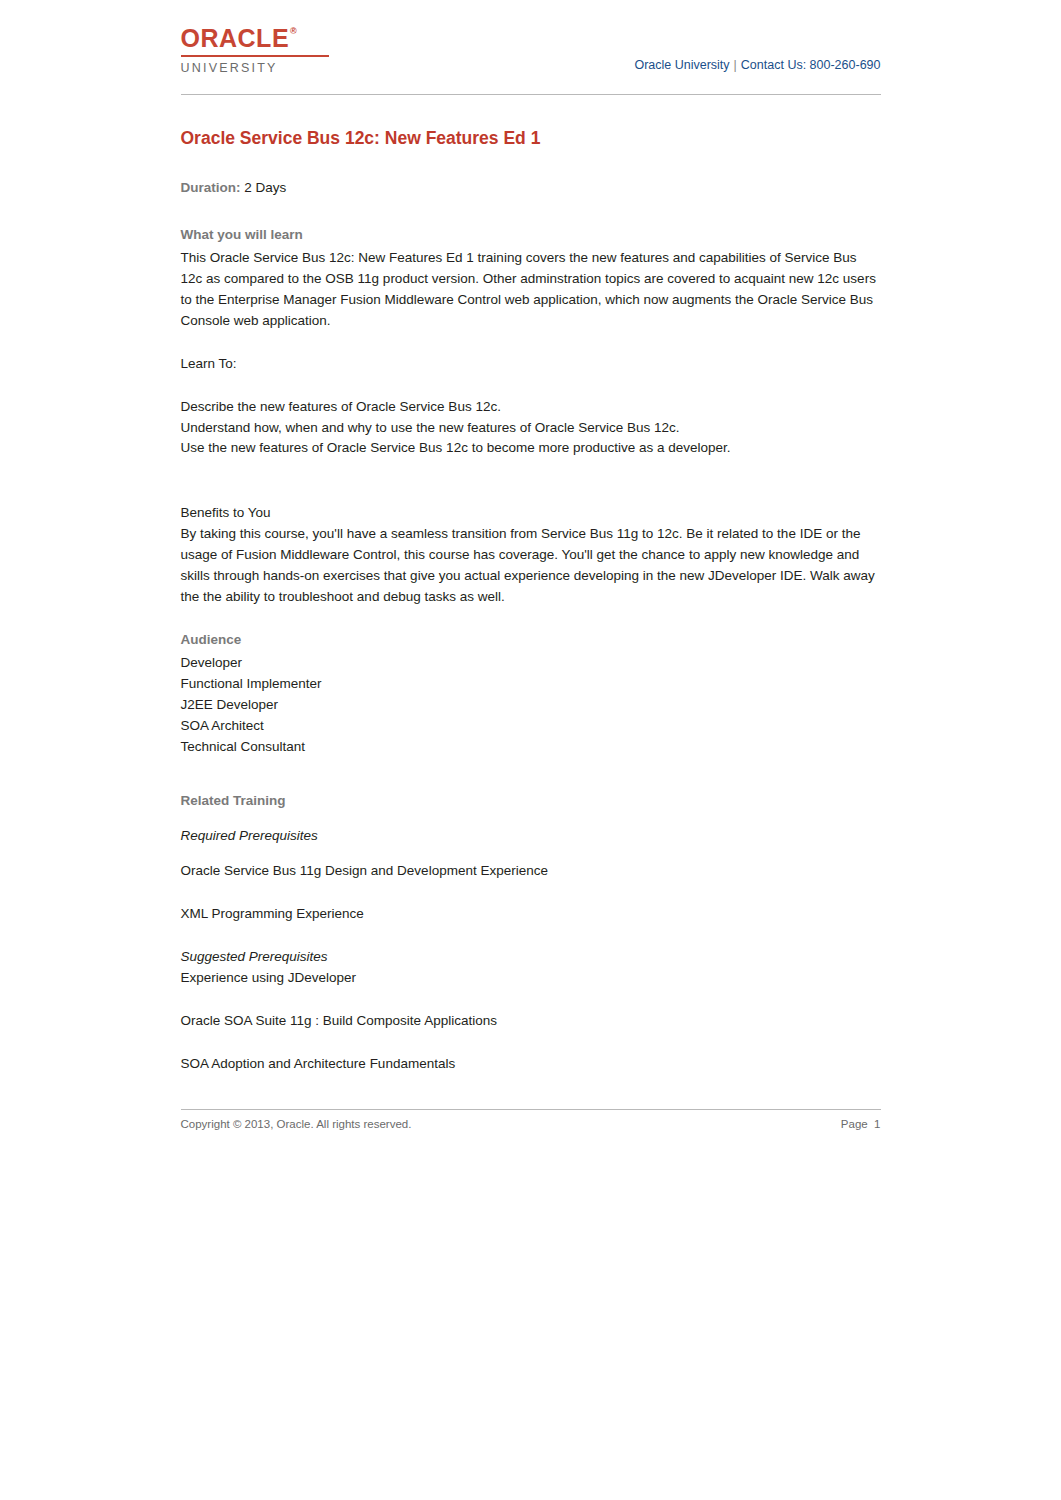ORACLE
UNIVERSITY
Oracle University|Contact Us: 800-260-690
Oracle Service Bus 12c: New Features Ed 1
Duration: 2 Days
What you will learn
This Oracle Service Bus 12c: New Features Ed 1 training covers the new features and capabilities of Service Bus 12c as compared to the OSB 11g product version. Other adminstration topics are covered to acquaint new 12c users to the Enterprise Manager Fusion Middleware Control web application, which now augments the Oracle Service Bus Console web application.
Learn To:
Describe the new features of Oracle Service Bus 12c.
Understand how, when and why to use the new features of Oracle Service Bus 12c.
Use the new features of Oracle Service Bus 12c to become more productive as a developer.
Benefits to You
By taking this course, you'll have a seamless transition from Service Bus 11g to 12c. Be it related to the IDE or the usage of Fusion Middleware Control, this course has coverage. You'll get the chance to apply new knowledge and skills through hands-on exercises that give you actual experience developing in the new JDeveloper IDE. Walk away the the ability to troubleshoot and debug tasks as well.
Audience
Developer
Functional Implementer
J2EE Developer
SOA Architect
Technical Consultant
Related Training
Required Prerequisites
Oracle Service Bus 11g Design and Development Experience
XML Programming Experience
Suggested Prerequisites
Experience using JDeveloper
Oracle SOA Suite 11g : Build Composite Applications
SOA Adoption and Architecture Fundamentals
Copyright © 2013, Oracle. All rights reserved.
Page 1